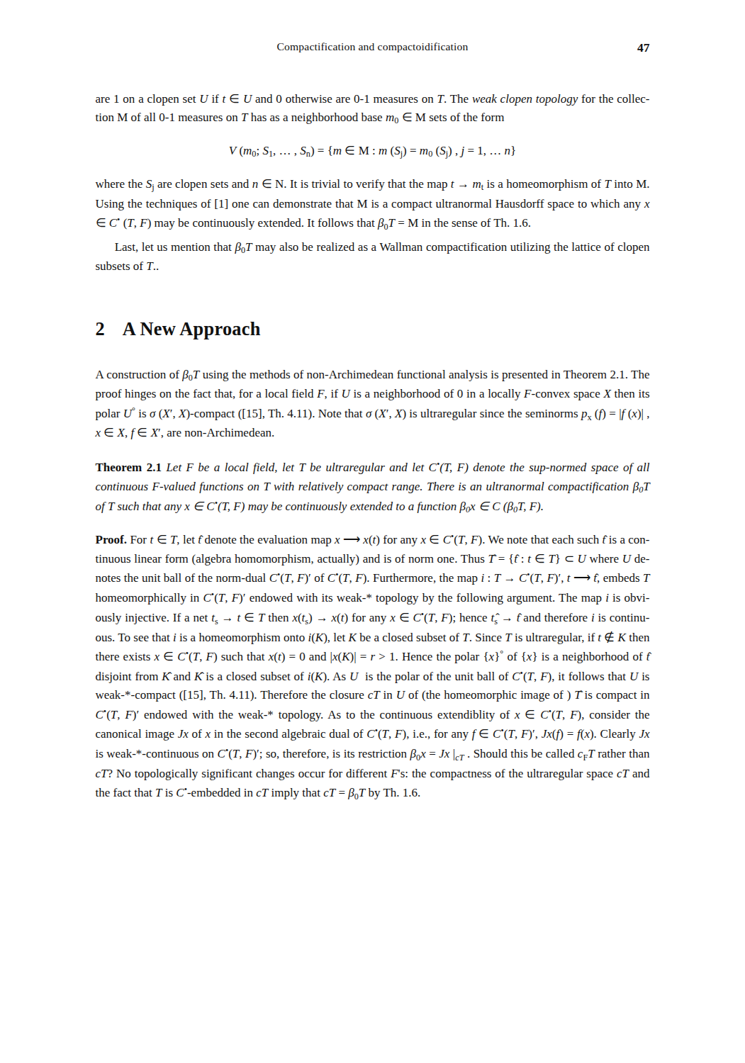Compactification and compactoidification 47
are 1 on a clopen set U if t ∈ U and 0 otherwise are 0-1 measures on T. The weak clopen topology for the collection M of all 0-1 measures on T has as a neighborhood base m 0 ∈ M sets of the form
V (m 0; S 1, … , Sn) = {m ∈ M : m (Sj) = m 0 (Sj) , j = 1, … n}
where the Sj are clopen sets and n ∈ N. It is trivial to verify that the map t → mt is a homeomorphism of T into M. Using the techniques of [1] one can demonstrate that M is a compact ultranormal Hausdorff space to which any x ∈ C• (T, F) may be continuously extended. It follows that β 0 T = M in the sense of Th. 1.6.
Last, let us mention that β 0 T may also be realized as a Wallman compactification utilizing the lattice of clopen subsets of T..
2 A New Approach
A construction of β 0 T using the methods of non-Archimedean functional analysis is presented in Theorem 2.1. The proof hinges on the fact that, for a local field F, if U is a neighborhood of 0 in a locally F-convex space X then its polar U° is σ (X′, X)-compact ([15], Th. 4.11). Note that σ (X′, X) is ultraregular since the seminorms px (f) = |f (x)| , x ∈ X, f ∈ X′, are non-Archimedean.
Theorem 2.1 Let F be a local field, let T be ultraregular and let C•(T, F) denote the sup-normed space of all continuous F-valued functions on T with relatively compact range. There is an ultranormal compactification β 0 T of T such that any x ∈ C•(T, F) may be continuously extended to a function β 0 x ∈ C (β 0 T, F).
Proof. For t ∈ T, let t̂ denote the evaluation map x ⟶ x(t) for any x ∈ C•(T, F). We note that each such t̂ is a continuous linear form (algebra homomorphism, actually) and is of norm one. Thus T̂ = {t̂ : t ∈ T} ⊂ U where U denotes the unit ball of the norm-dual C•(T, F)′ of C•(T, F). Furthermore, the map i : T → C•(T, F)′, t ⟶ t̂, embeds T homeomorphically in C•(T, F)′ endowed with its weak-* topology by the following argument. The map i is obviously injective. If a net ts → t ∈ T then x(ts) → x(t) for any x ∈ C•(T, F); hence tŝ → t̂ and therefore i is continuous. To see that i is a homeomorphism onto i(K), let K be a closed subset of T. Since T is ultraregular, if t ∉ K then there exists x ∈ C•(T, F) such that x(t) = 0 and |x(K)| = r > 1. Hence the polar {x}° of {x} is a neighborhood of t̂ disjoint from K̂ and K̂ is a closed subset of i(K). As U is the polar of the unit ball of C•(T, F), it follows that U is weak-*-compact ([15], Th. 4.11). Therefore the closure cT in U of (the homeomorphic image of ) T̂ is compact in C•(T, F)′ endowed with the weak-* topology. As to the continuous extendiblity of x ∈ C•(T, F), consider the canonical image Jx of x in the second algebraic dual of C•(T, F), i.e., for any f ∈ C•(T, F)′, Jx(f) = f(x). Clearly Jx is weak-*-continuous on C•(T, F)′; so, therefore, is its restriction β 0 x = Jx |cT . Should this be called cFT rather than cT? No topologically significant changes occur for different F's: the compactness of the ultraregular space cT and the fact that T is C•-embedded in cT imply that cT = β 0 T by Th. 1.6.